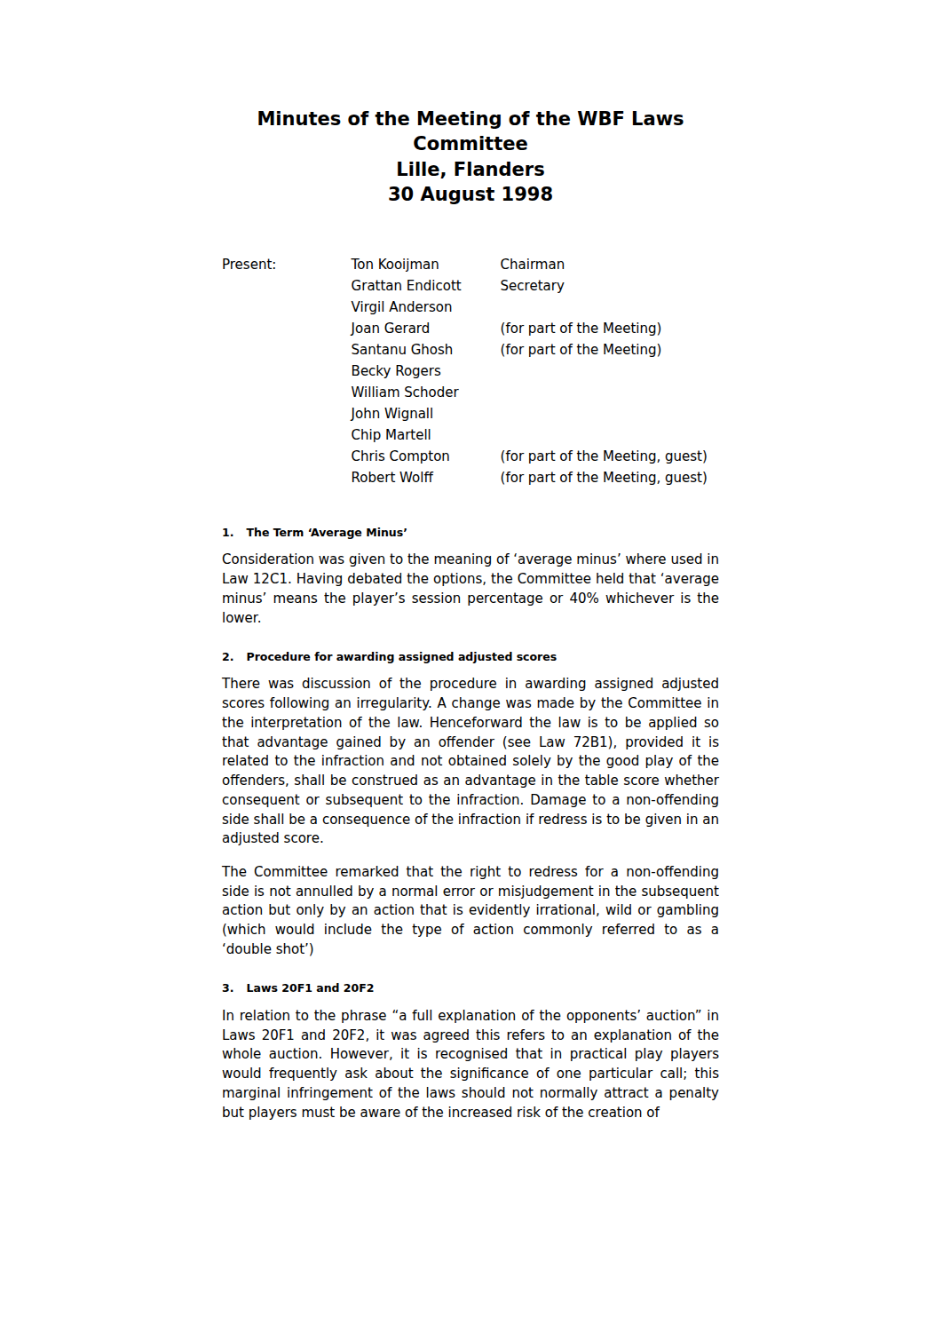Minutes of the Meeting of the WBF Laws Committee
Lille, Flanders
30 August 1998
| Present: | Ton Kooijman | Chairman |
| | Grattan Endicott | Secretary |
| | Virgil Anderson | |
| | Joan Gerard | (for part of the Meeting) |
| | Santanu Ghosh | (for part of the Meeting) |
| | Becky Rogers | |
| | William Schoder | |
| | John Wignall | |
| | Chip Martell | |
| | Chris Compton | (for part of the Meeting, guest) |
| | Robert Wolff | (for part of the Meeting, guest) |
1. The Term ‘Average Minus’
Consideration was given to the meaning of ‘average minus’ where used in Law 12C1. Having debated the options, the Committee held that ‘average minus’ means the player’s session percentage or 40% whichever is the lower.
2. Procedure for awarding assigned adjusted scores
There was discussion of the procedure in awarding assigned adjusted scores following an irregularity. A change was made by the Committee in the interpretation of the law. Henceforward the law is to be applied so that advantage gained by an offender (see Law 72B1), provided it is related to the infraction and not obtained solely by the good play of the offenders, shall be construed as an advantage in the table score whether consequent or subsequent to the infraction. Damage to a non-offending side shall be a consequence of the infraction if redress is to be given in an adjusted score.
The Committee remarked that the right to redress for a non-offending side is not annulled by a normal error or misjudgement in the subsequent action but only by an action that is evidently irrational, wild or gambling (which would include the type of action commonly referred to as a ‘double shot’)
3. Laws 20F1 and 20F2
In relation to the phrase “a full explanation of the opponents’ auction” in Laws 20F1 and 20F2, it was agreed this refers to an explanation of the whole auction. However, it is recognised that in practical play players would frequently ask about the significance of one particular call; this marginal infringement of the laws should not normally attract a penalty but players must be aware of the increased risk of the creation of